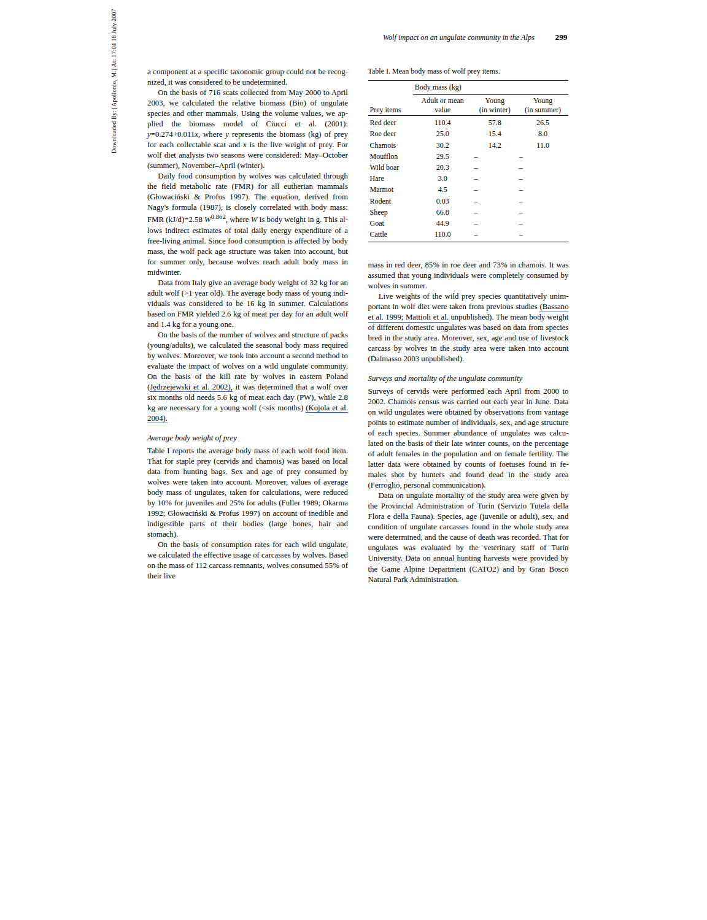Downloaded By: [Apollonio, M.] At: 17:04 18 July 2007
Wolf impact on an ungulate community in the Alps 299
a component at a specific taxonomic group could not be recognized, it was considered to be undetermined.
On the basis of 716 scats collected from May 2000 to April 2003, we calculated the relative biomass (Bio) of ungulate species and other mammals. Using the volume values, we applied the biomass model of Ciucci et al. (2001): y=0.274+0.011x, where y represents the biomass (kg) of prey for each collectable scat and x is the live weight of prey. For wolf diet analysis two seasons were considered: May–October (summer), November–April (winter).
Daily food consumption by wolves was calculated through the field metabolic rate (FMR) for all eutherian mammals (Głowaciński & Profus 1997). The equation, derived from Nagy's formula (1987), is closely correlated with body mass: FMR (kJ/d)=2.58 W0.862, where W is body weight in g. This allows indirect estimates of total daily energy expenditure of a free-living animal. Since food consumption is affected by body mass, the wolf pack age structure was taken into account, but for summer only, because wolves reach adult body mass in midwinter.
Data from Italy give an average body weight of 32 kg for an adult wolf (>1 year old). The average body mass of young individuals was considered to be 16 kg in summer. Calculations based on FMR yielded 2.6 kg of meat per day for an adult wolf and 1.4 kg for a young one.
On the basis of the number of wolves and structure of packs (young/adults), we calculated the seasonal body mass required by wolves. Moreover, we took into account a second method to evaluate the impact of wolves on a wild ungulate community. On the basis of the kill rate by wolves in eastern Poland (Jędrzejewski et al. 2002), it was determined that a wolf over six months old needs 5.6 kg of meat each day (PW), while 2.8 kg are necessary for a young wolf (<six months) (Kojola et al. 2004).
Average body weight of prey
Table I reports the average body mass of each wolf food item. That for staple prey (cervids and chamois) was based on local data from hunting bags. Sex and age of prey consumed by wolves were taken into account. Moreover, values of average body mass of ungulates, taken for calculations, were reduced by 10% for juveniles and 25% for adults (Fuller 1989; Okarma 1992; Głowaciński & Profus 1997) on account of inedible and indigestible parts of their bodies (large bones, hair and stomach).
On the basis of consumption rates for each wild ungulate, we calculated the effective usage of carcasses by wolves. Based on the mass of 112 carcass remnants, wolves consumed 55% of their live
Table I. Mean body mass of wolf prey items.
| | Body mass (kg) |
| Prey items | Adult or mean value | Young (in winter) | Young (in summer) |
| Red deer | 110.4 | 57.8 | 26.5 |
| Roe deer | 25.0 | 15.4 | 8.0 |
| Chamois | 30.2 | 14.2 | 11.0 |
| Moufflon | 29.5 | – | – |
| Wild boar | 20.3 | – | – |
| Hare | 3.0 | – | – |
| Marmot | 4.5 | – | – |
| Rodent | 0.03 | – | – |
| Sheep | 66.8 | – | – |
| Goat | 44.9 | – | – |
| Cattle | 110.0 | – | – |
mass in red deer, 85% in roe deer and 73% in chamois. It was assumed that young individuals were completely consumed by wolves in summer.
Live weights of the wild prey species quantitatively unimportant in wolf diet were taken from previous studies (Bassano et al. 1999; Mattioli et al. unpublished). The mean body weight of different domestic ungulates was based on data from species bred in the study area. Moreover, sex, age and use of livestock carcass by wolves in the study area were taken into account (Dalmasso 2003 unpublished).
Surveys and mortality of the ungulate community
Surveys of cervids were performed each April from 2000 to 2002. Chamois census was carried out each year in June. Data on wild ungulates were obtained by observations from vantage points to estimate number of individuals, sex, and age structure of each species. Summer abundance of ungulates was calculated on the basis of their late winter counts, on the percentage of adult females in the population and on female fertility. The latter data were obtained by counts of foetuses found in females shot by hunters and found dead in the study area (Ferroglio, personal communication).
Data on ungulate mortality of the study area were given by the Provincial Administration of Turin (Servizio Tutela della Flora e della Fauna). Species, age (juvenile or adult), sex, and condition of ungulate carcasses found in the whole study area were determined, and the cause of death was recorded. That for ungulates was evaluated by the veterinary staff of Turin University. Data on annual hunting harvests were provided by the Game Alpine Department (CATO2) and by Gran Bosco Natural Park Administration.